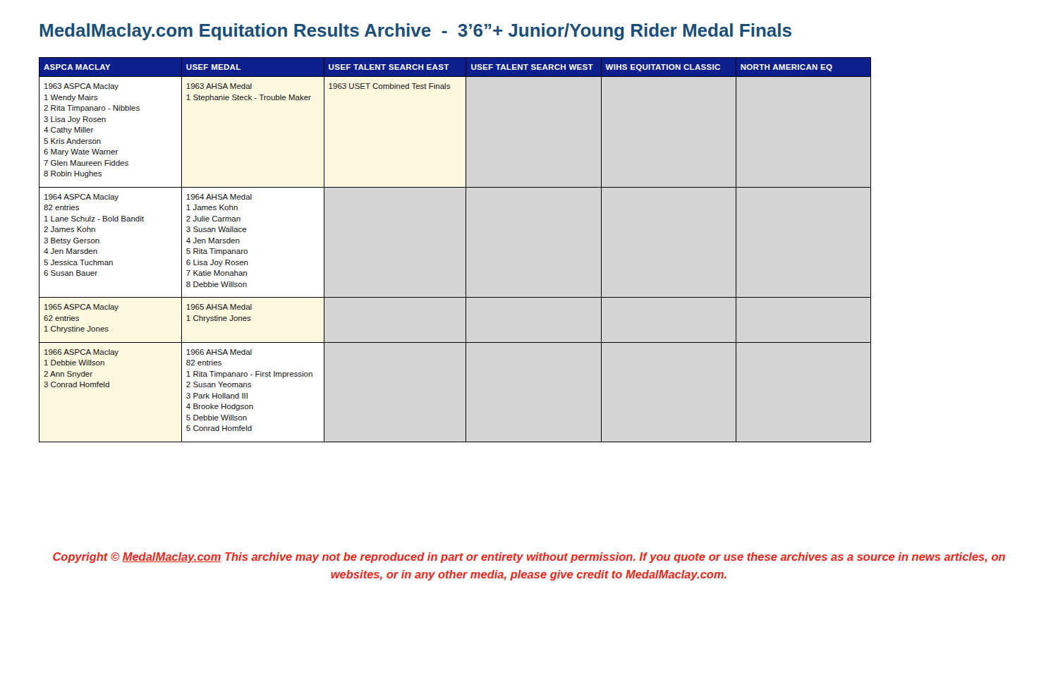MedalMaclay.com Equitation Results Archive - 3’6”+ Junior/Young Rider Medal Finals
| ASPCA MACLAY | USEF MEDAL | USEF TALENT SEARCH EAST | USEF TALENT SEARCH WEST | WIHS EQUITATION CLASSIC | NORTH AMERICAN EQ |
| --- | --- | --- | --- | --- | --- |
| 1963 ASPCA Maclay 1 Wendy Mairs 2 Rita Timpanaro - Nibbles 3 Lisa Joy Rosen 4 Cathy Miller 5 Kris Anderson 6 Mary Wate Warner 7 Glen Maureen Fiddes 8 Robin Hughes | 1963 AHSA Medal 1 Stephanie Steck - Trouble Maker | 1963 USET Combined Test Finals | | | |
| 1964 ASPCA Maclay 82 entries 1 Lane Schulz - Bold Bandit 2 James Kohn 3 Betsy Gerson 4 Jen Marsden 5 Jessica Tuchman 6 Susan Bauer | 1964 AHSA Medal 1 James Kohn 2 Julie Carman 3 Susan Wallace 4 Jen Marsden 5 Rita Timpanaro 6 Lisa Joy Rosen 7 Katie Monahan 8 Debbie Willson | | | | |
| 1965 ASPCA Maclay 62 entries 1 Chrystine Jones | 1965 AHSA Medal 1 Chrystine Jones | | | | |
| 1966 ASPCA Maclay 1 Debbie Willson 2 Ann Snyder 3 Conrad Homfeld | 1966 AHSA Medal 82 entries 1 Rita Timpanaro - First Impression 2 Susan Yeomans 3 Park Holland III 4 Brooke Hodgson 5 Debbie Willson 5 Conrad Homfeld | | | | |
Copyright © MedalMaclay.com This archive may not be reproduced in part or entirety without permission. If you quote or use these archives as a source in news articles, on websites, or in any other media, please give credit to MedalMaclay.com.